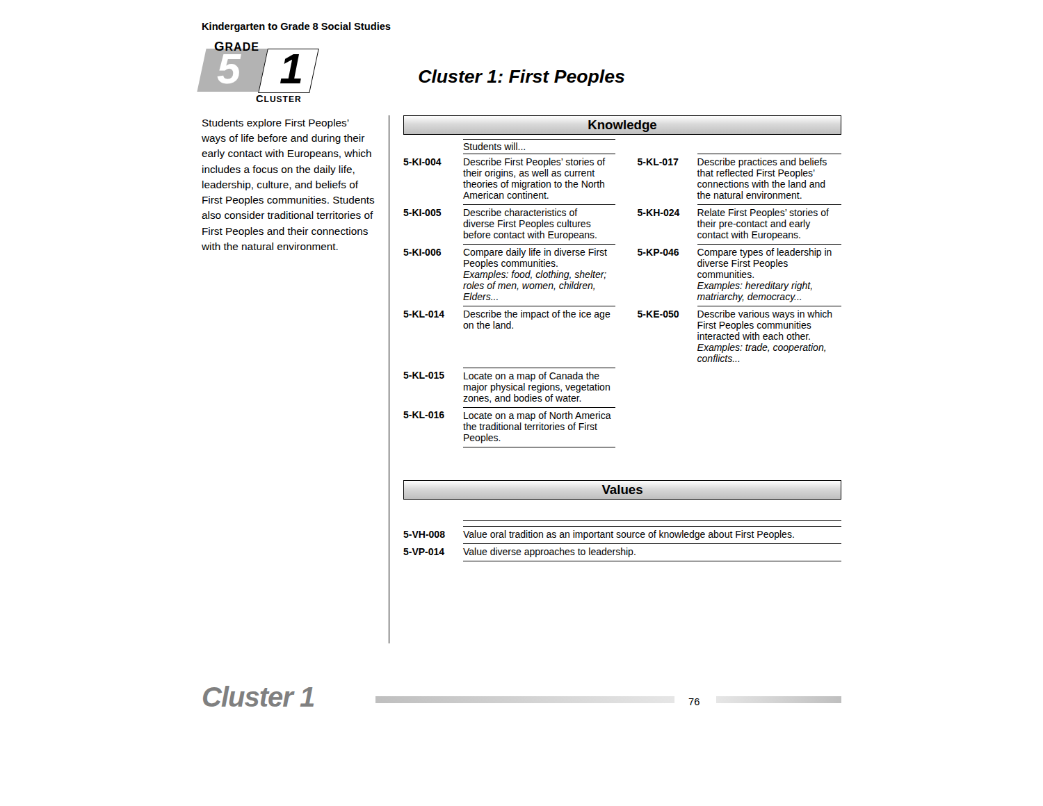Kindergarten to Grade 8 Social Studies
Cluster 1: First Peoples
GRADE
5
1
CLUSTER
Students explore First Peoples’ ways of life before and during their early contact with Europeans, which includes a focus on the daily life, leadership, culture, and beliefs of First Peoples communities. Students also consider traditional territories of First Peoples and their connections with the natural environment.
Knowledge
| | Students will... | | | |
| 5-KI-004 | Describe First Peoples’ stories of their origins, as well as current theories of migration to the North American continent. | | 5-KL-017 | Describe practices and beliefs that reflected First Peoples’ connections with the land and the natural environment. |
| 5-KI-005 | Describe characteristics of diverse First Peoples cultures before contact with Europeans. | | 5-KH-024 | Relate First Peoples’ stories of their pre-contact and early contact with Europeans. |
| 5-KI-006 | Compare daily life in diverse First Peoples communities. Examples: food, clothing, shelter; roles of men, women, children, Elders... | | 5-KP-046 | Compare types of leadership in diverse First Peoples communities. Examples: hereditary right, matriarchy, democracy... |
| 5-KL-014 | Describe the impact of the ice age on the land. | | 5-KE-050 | Describe various ways in which First Peoples communities interacted with each other. Examples: trade, cooperation, conflicts... |
| 5-KL-015 | Locate on a map of Canada the major physical regions, vegetation zones, and bodies of water. | | | |
| 5-KL-016 | Locate on a map of North America the traditional territories of First Peoples. | | | |
Values
| 5-VH-008 | Value oral tradition as an important source of knowledge about First Peoples. |
| 5-VP-014 | Value diverse approaches to leadership. |
Cluster 1
76